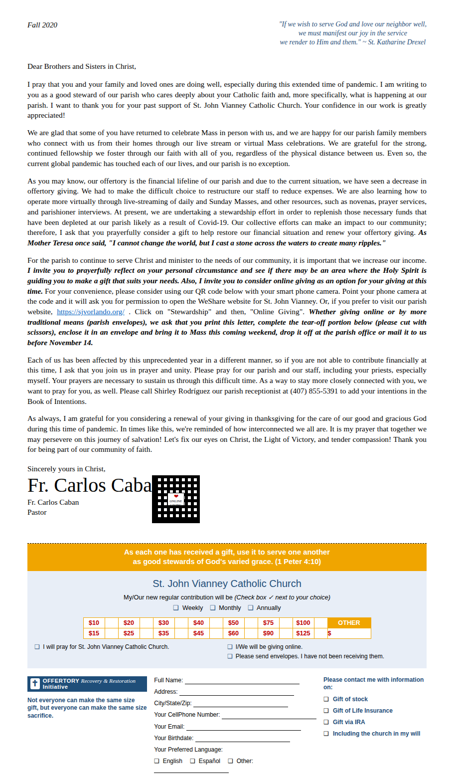Fall 2020
"If we wish to serve God and love our neighbor well,
we must manifest our joy in the service
we render to Him and them." ~ St. Katharine Drexel
Dear Brothers and Sisters in Christ,
I pray that you and your family and loved ones are doing well, especially during this extended time of pandemic. I am writing to you as a good steward of our parish who cares deeply about your Catholic faith and, more specifically, what is happening at our parish. I want to thank you for your past support of St. John Vianney Catholic Church. Your confidence in our work is greatly appreciated!
We are glad that some of you have returned to celebrate Mass in person with us, and we are happy for our parish family members who connect with us from their homes through our live stream or virtual Mass celebrations. We are grateful for the strong, continued fellowship we foster through our faith with all of you, regardless of the physical distance between us. Even so, the current global pandemic has touched each of our lives, and our parish is no exception.
As you may know, our offertory is the financial lifeline of our parish and due to the current situation, we have seen a decrease in offertory giving. We had to make the difficult choice to restructure our staff to reduce expenses. We are also learning how to operate more virtually through live-streaming of daily and Sunday Masses, and other resources, such as novenas, prayer services, and parishioner interviews. At present, we are undertaking a stewardship effort in order to replenish those necessary funds that have been depleted at our parish likely as a result of Covid-19. Our collective efforts can make an impact to our community; therefore, I ask that you prayerfully consider a gift to help restore our financial situation and renew your offertory giving. As Mother Teresa once said, "I cannot change the world, but I cast a stone across the waters to create many ripples."
For the parish to continue to serve Christ and minister to the needs of our community, it is important that we increase our income. I invite you to prayerfully reflect on your personal circumstance and see if there may be an area where the Holy Spirit is guiding you to make a gift that suits your needs. Also, I invite you to consider online giving as an option for your giving at this time. For your convenience, please consider using our QR code below with your smart phone camera. Point your phone camera at the code and it will ask you for permission to open the WeShare website for St. John Vianney. Or, if you prefer to visit our parish website, https://sjvorlando.org/ . Click on "Stewardship" and then, "Online Giving". Whether giving online or by more traditional means (parish envelopes), we ask that you print this letter, complete the tear-off portion below (please cut with scissors), enclose it in an envelope and bring it to Mass this coming weekend, drop it off at the parish office or mail it to us before November 14.
Each of us has been affected by this unprecedented year in a different manner, so if you are not able to contribute financially at this time, I ask that you join us in prayer and unity. Please pray for our parish and our staff, including your priests, especially myself. Your prayers are necessary to sustain us through this difficult time. As a way to stay more closely connected with you, we want to pray for you, as well. Please call Shirley Rodríguez our parish receptionist at (407) 855-5391 to add your intentions in the Book of Intentions.
As always, I am grateful for you considering a renewal of your giving in thanksgiving for the care of our good and gracious God during this time of pandemic. In times like this, we're reminded of how interconnected we all are. It is my prayer that together we may persevere on this journey of salvation! Let's fix our eyes on Christ, the Light of Victory, and tender compassion! Thank you for being part of our community of faith.
Sincerely yours in Christ,
Fr. Carlos Caban
Fr. Carlos Caban
Pastor
❤ ONLINE
GIVING
As each one has received a gift, use it to serve one another
as good stewards of God's varied grace. (1 Peter 4:10)
St. John Vianney Catholic Church
My/Our new regular contribution will be (Check box ✓ next to your choice)
❑ Weekly ❑ Monthly ❑ Annually
| $10 | | $20 | | $30 | | $40 | | $50 | | $75 | | $100 | | OTHER |
| $15 | | $25 | | $35 | | $45 | | $60 | | $90 | | $125 | | $ |
❑ I will pray for St. John Vianney Catholic Church.
❑ I/We will be giving online.
❑ Please send envelopes. I have not been receiving them.
✝
OFFERTORY Recovery & Restoration Initiative
Not everyone can make the same size gift, but everyone can make the same size sacrifice.
Full Name:
Address:
City/State/Zip:
Your CellPhone Number:
Your Email:
Your Birthdate:
Your Preferred Language:
❑ English ❑ Español ❑ Other:
Please contact me with information on:
❑ Gift of stock
❑ Gift of Life Insurance
❑ Gift via IRA
❑ Including the church in my will